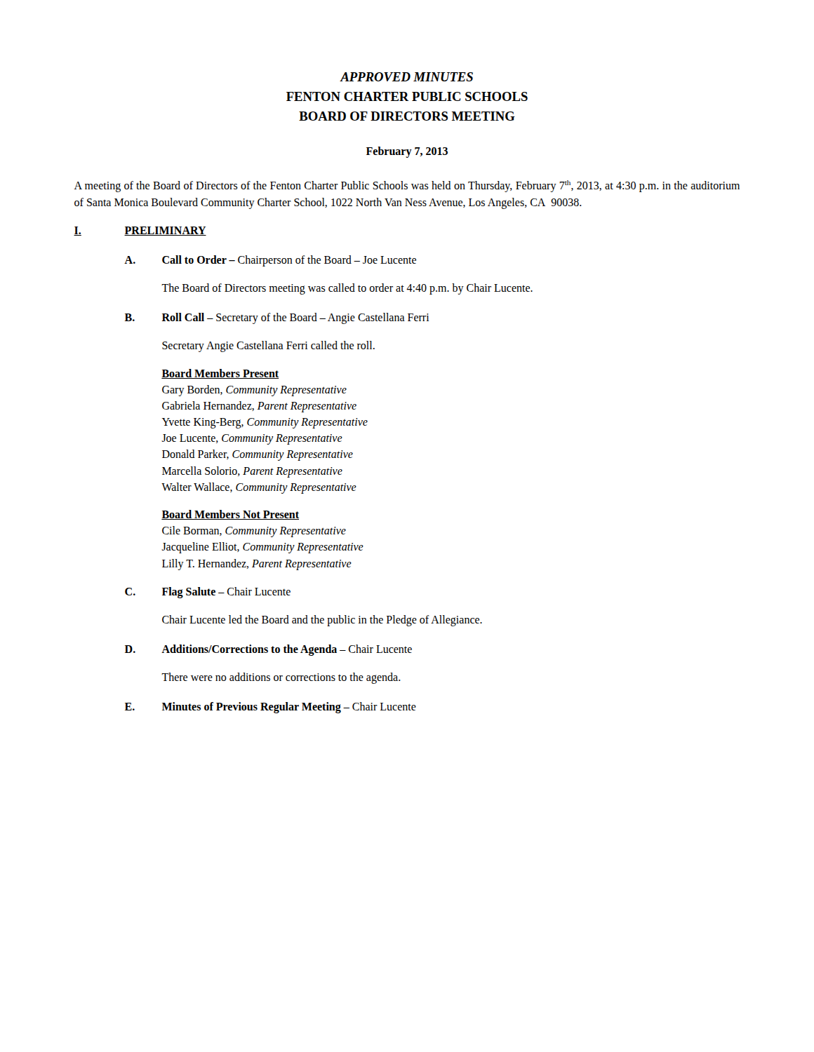APPROVED MINUTES
FENTON CHARTER PUBLIC SCHOOLS
BOARD OF DIRECTORS MEETING
February 7, 2013
A meeting of the Board of Directors of the Fenton Charter Public Schools was held on Thursday, February 7th, 2013, at 4:30 p.m. in the auditorium of Santa Monica Boulevard Community Charter School, 1022 North Van Ness Avenue, Los Angeles, CA 90038.
| I. | PRELIMINARY |
| | A. | Call to Order – Chairperson of the Board – Joe Lucente The Board of Directors meeting was called to order at 4:40 p.m. by Chair Lucente. |
| | B. | Roll Call – Secretary of the Board – Angie Castellana Ferri Secretary Angie Castellana Ferri called the roll. Board Members Present Gary Borden, Community Representative Gabriela Hernandez, Parent Representative Yvette King-Berg, Community Representative Joe Lucente, Community Representative Donald Parker, Community Representative Marcella Solorio, Parent Representative Walter Wallace, Community Representative Board Members Not Present Cile Borman, Community Representative Jacqueline Elliot, Community Representative Lilly T. Hernandez, Parent Representative |
| | C. | Flag Salute – Chair Lucente Chair Lucente led the Board and the public in the Pledge of Allegiance. |
| | D. | Additions/Corrections to the Agenda – Chair Lucente There were no additions or corrections to the agenda. |
| | E. | Minutes of Previous Regular Meeting – Chair Lucente |